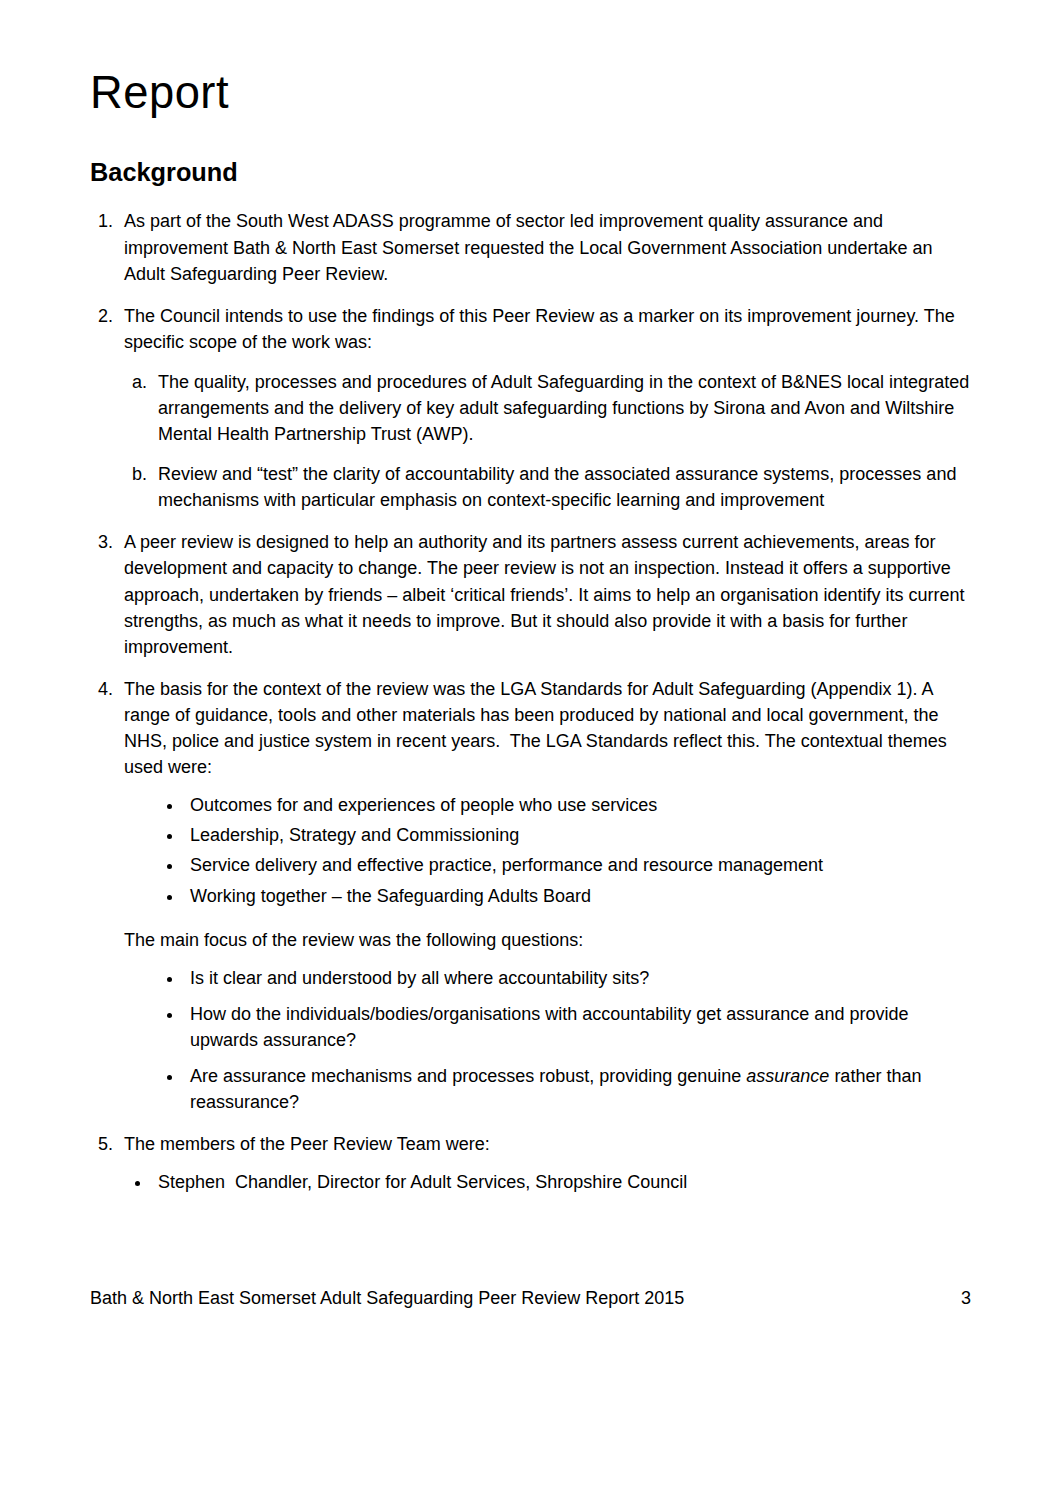Report
Background
As part of the South West ADASS programme of sector led improvement quality assurance and improvement Bath & North East Somerset requested the Local Government Association undertake an Adult Safeguarding Peer Review.
The Council intends to use the findings of this Peer Review as a marker on its improvement journey. The specific scope of the work was:
The quality, processes and procedures of Adult Safeguarding in the context of B&NES local integrated arrangements and the delivery of key adult safeguarding functions by Sirona and Avon and Wiltshire Mental Health Partnership Trust (AWP).
Review and “test” the clarity of accountability and the associated assurance systems, processes and mechanisms with particular emphasis on context-specific learning and improvement
A peer review is designed to help an authority and its partners assess current achievements, areas for development and capacity to change. The peer review is not an inspection. Instead it offers a supportive approach, undertaken by friends – albeit ‘critical friends’. It aims to help an organisation identify its current strengths, as much as what it needs to improve. But it should also provide it with a basis for further improvement.
The basis for the context of the review was the LGA Standards for Adult Safeguarding (Appendix 1). A range of guidance, tools and other materials has been produced by national and local government, the NHS, police and justice system in recent years. The LGA Standards reflect this. The contextual themes used were:
Outcomes for and experiences of people who use services
Leadership, Strategy and Commissioning
Service delivery and effective practice, performance and resource management
Working together – the Safeguarding Adults Board
The main focus of the review was the following questions:
Is it clear and understood by all where accountability sits?
How do the individuals/bodies/organisations with accountability get assurance and provide upwards assurance?
Are assurance mechanisms and processes robust, providing genuine assurance rather than reassurance?
The members of the Peer Review Team were:
Stephen Chandler, Director for Adult Services, Shropshire Council
Bath & North East Somerset Adult Safeguarding Peer Review Report 2015
3